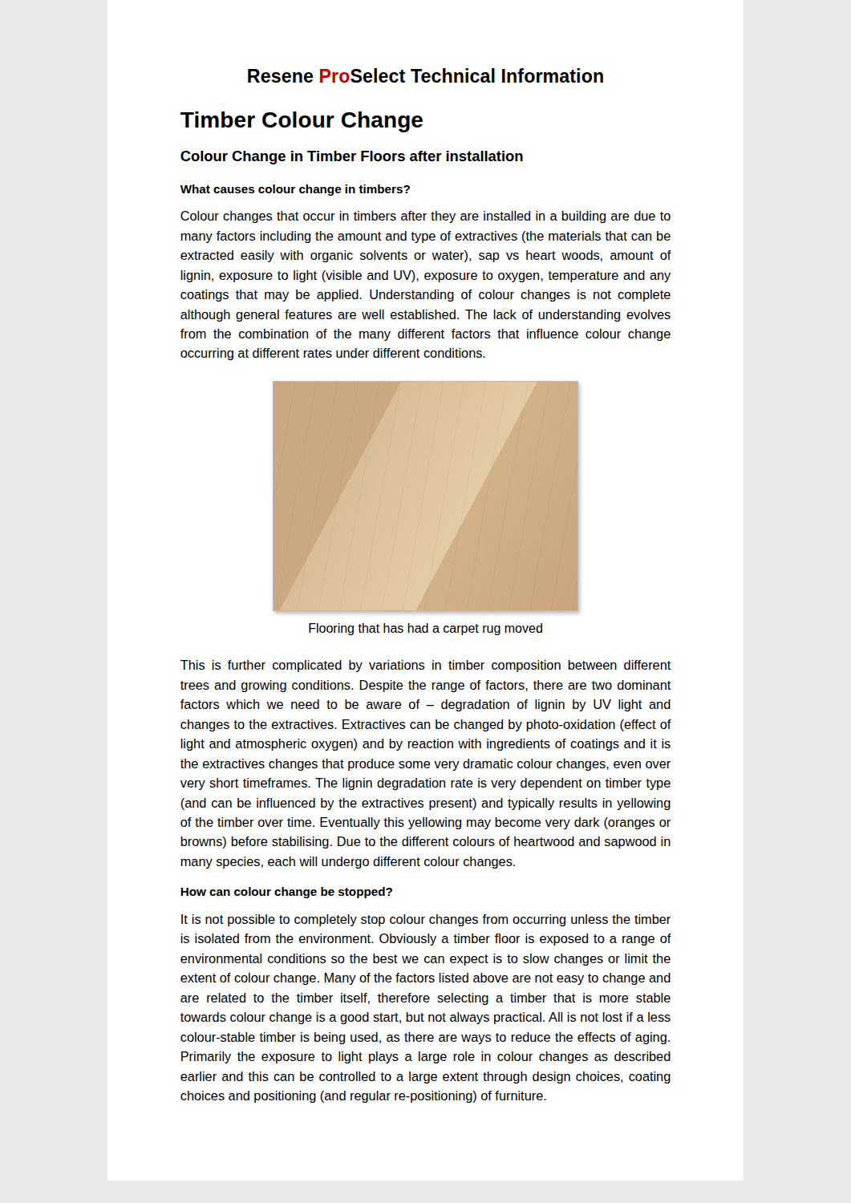Resene Pro Select Technical Information
Timber Colour Change
Colour Change in Timber Floors after installation
What causes colour change in timbers?
Colour changes that occur in timbers after they are installed in a building are due to many factors including the amount and type of extractives (the materials that can be extracted easily with organic solvents or water), sap vs heart woods, amount of lignin, exposure to light (visible and UV), exposure to oxygen, temperature and any coatings that may be applied. Understanding of colour changes is not complete although general features are well established. The lack of understanding evolves from the combination of the many different factors that influence colour change occurring at different rates under different conditions.
Flooring that has had a carpet rug moved
This is further complicated by variations in timber composition between different trees and growing conditions. Despite the range of factors, there are two dominant factors which we need to be aware of – degradation of lignin by UV light and changes to the extractives. Extractives can be changed by photo-oxidation (effect of light and atmospheric oxygen) and by reaction with ingredients of coatings and it is the extractives changes that produce some very dramatic colour changes, even over very short timeframes. The lignin degradation rate is very dependent on timber type (and can be influenced by the extractives present) and typically results in yellowing of the timber over time. Eventually this yellowing may become very dark (oranges or browns) before stabilising. Due to the different colours of heartwood and sapwood in many species, each will undergo different colour changes.
How can colour change be stopped?
It is not possible to completely stop colour changes from occurring unless the timber is isolated from the environment. Obviously a timber floor is exposed to a range of environmental conditions so the best we can expect is to slow changes or limit the extent of colour change. Many of the factors listed above are not easy to change and are related to the timber itself, therefore selecting a timber that is more stable towards colour change is a good start, but not always practical. All is not lost if a less colour-stable timber is being used, as there are ways to reduce the effects of aging. Primarily the exposure to light plays a large role in colour changes as described earlier and this can be controlled to a large extent through design choices, coating choices and positioning (and regular re-positioning) of furniture.